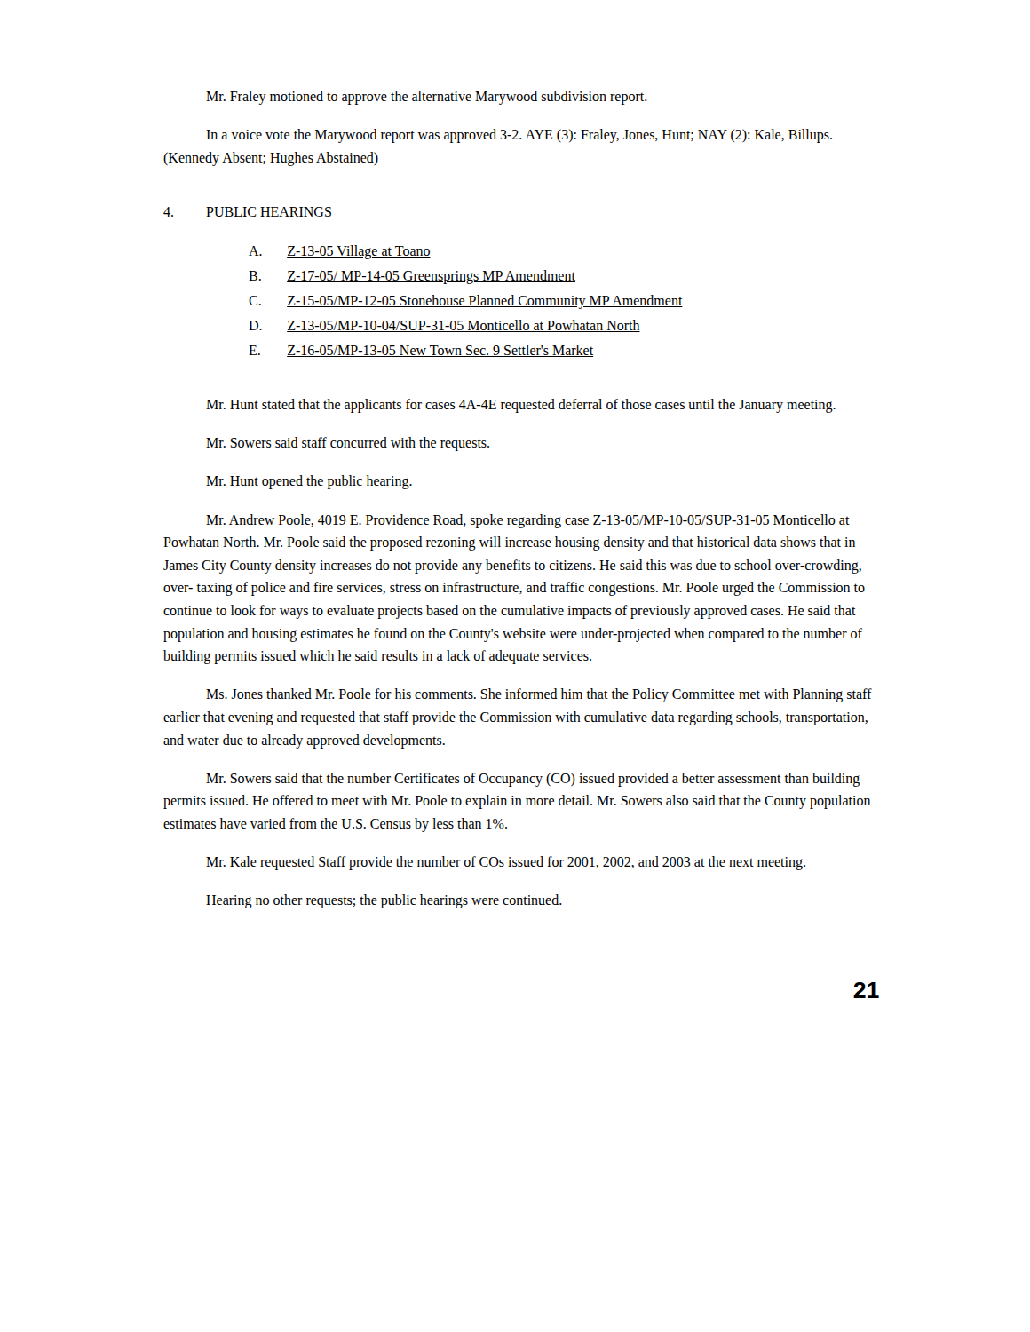Mr. Fraley motioned to approve the alternative Marywood subdivision report.
In a voice vote the Marywood report was approved 3-2. AYE (3): Fraley, Jones, Hunt; NAY (2): Kale, Billups. (Kennedy Absent; Hughes Abstained)
4. PUBLIC HEARINGS
A. Z-13-05 Village at Toano
B. Z-17-05/ MP-14-05 Greensprings MP Amendment
C. Z-15-05/MP-12-05 Stonehouse Planned Community MP Amendment
D. Z-13-05/MP-10-04/SUP-31-05 Monticello at Powhatan North
E. Z-16-05/MP-13-05 New Town Sec. 9 Settler's Market
Mr. Hunt stated that the applicants for cases 4A-4E requested deferral of those cases until the January meeting.
Mr. Sowers said staff concurred with the requests.
Mr. Hunt opened the public hearing.
Mr. Andrew Poole, 4019 E. Providence Road, spoke regarding case Z-13-05/MP-10-05/SUP-31-05 Monticello at Powhatan North. Mr. Poole said the proposed rezoning will increase housing density and that historical data shows that in James City County density increases do not provide any benefits to citizens. He said this was due to school over-crowding, over- taxing of police and fire services, stress on infrastructure, and traffic congestions. Mr. Poole urged the Commission to continue to look for ways to evaluate projects based on the cumulative impacts of previously approved cases. He said that population and housing estimates he found on the County's website were under-projected when compared to the number of building permits issued which he said results in a lack of adequate services.
Ms. Jones thanked Mr. Poole for his comments. She informed him that the Policy Committee met with Planning staff earlier that evening and requested that staff provide the Commission with cumulative data regarding schools, transportation, and water due to already approved developments.
Mr. Sowers said that the number Certificates of Occupancy (CO) issued provided a better assessment than building permits issued. He offered to meet with Mr. Poole to explain in more detail. Mr. Sowers also said that the County population estimates have varied from the U.S. Census by less than 1%.
Mr. Kale requested Staff provide the number of COs issued for 2001, 2002, and 2003 at the next meeting.
Hearing no other requests; the public hearings were continued.
21